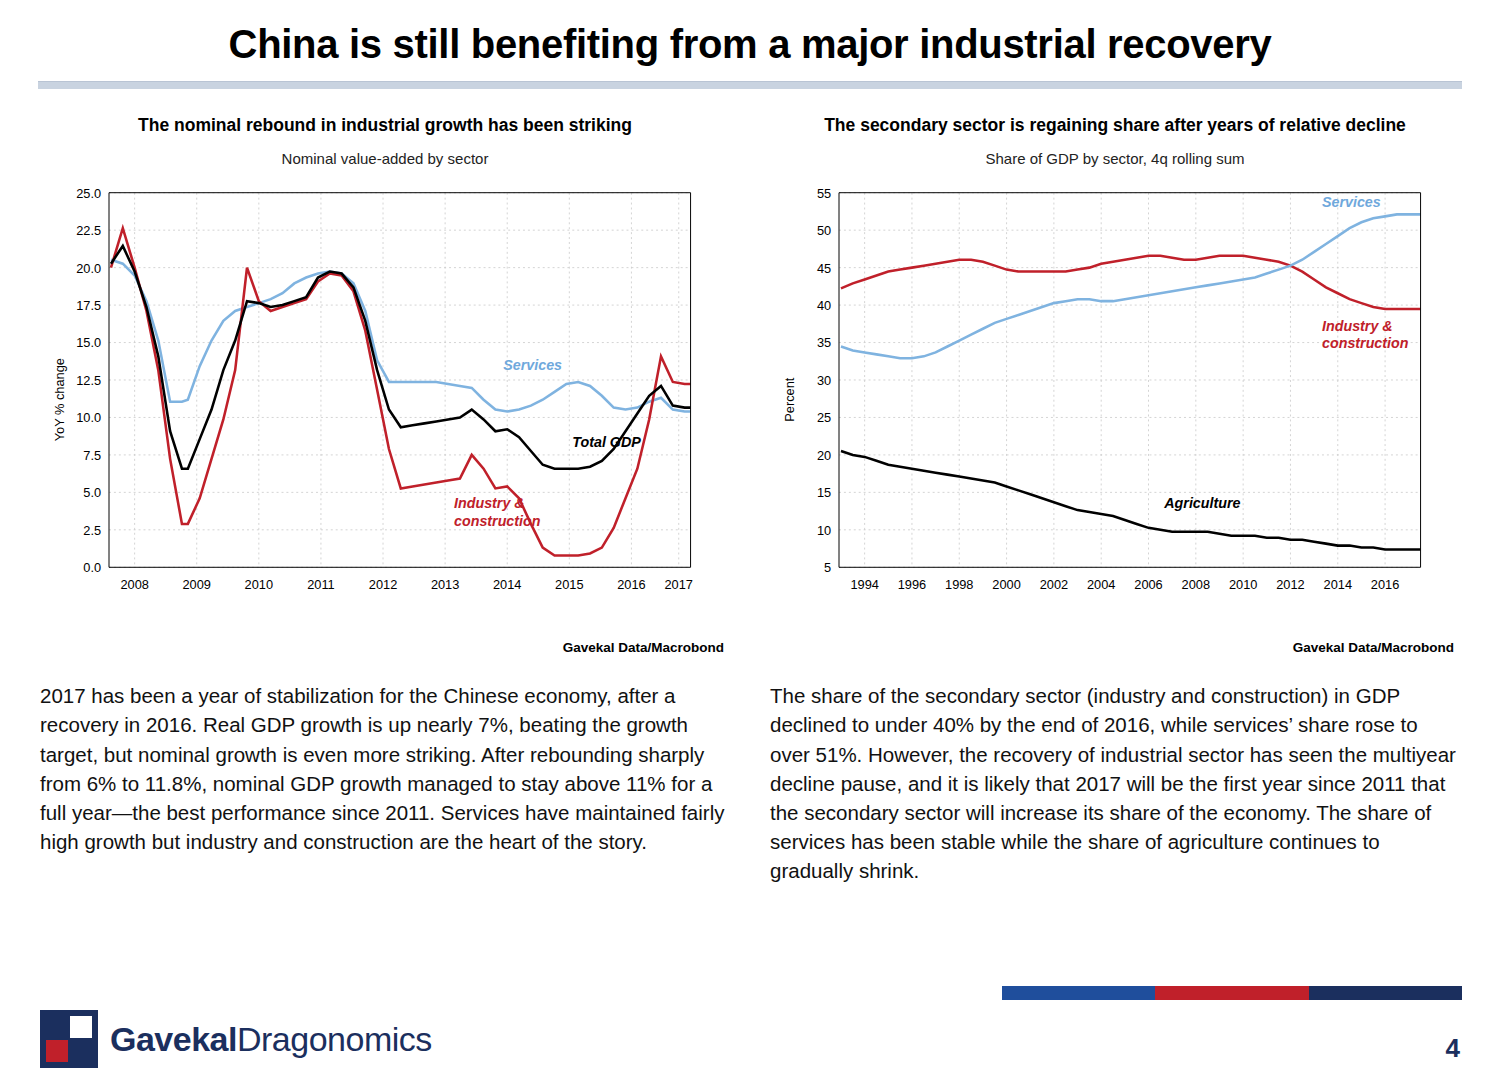China is still benefiting from a major industrial recovery
The nominal rebound in industrial growth has been striking
Nominal value-added by sector
0.0 2.5 5.0 7.5 10.0 12.5 15.0 17.5 20.0 22.5 25.0 YoY % change 2008 2009 2010 2011 2012 2013 2014 2015 2016 2017 Services Total GDP Industry & construction
Gavekal Data/Macrobond
The secondary sector is regaining share after years of relative decline
Share of GDP by sector, 4q rolling sum
5 10 15 20 25 30 35 40 45 50 55 Percent 1994 1996 1998 2000 2002 2004 2006 2008 2010 2012 2014 2016 Services Industry & construction Agriculture
Gavekal Data/Macrobond
2017 has been a year of stabilization for the Chinese economy, after a recovery in 2016. Real GDP growth is up nearly 7%, beating the growth target, but nominal growth is even more striking. After rebounding sharply from 6% to 11.8%, nominal GDP growth managed to stay above 11% for a full year—the best performance since 2011. Services have maintained fairly high growth but industry and construction are the heart of the story.
The share of the secondary sector (industry and construction) in GDP declined to under 40% by the end of 2016, while services’ share rose to over 51%. However, the recovery of industrial sector has seen the multiyear decline pause, and it is likely that 2017 will be the first year since 2011 that the secondary sector will increase its share of the economy. The share of services has been stable while the share of agriculture continues to gradually shrink.
GavekalDragonomics
4